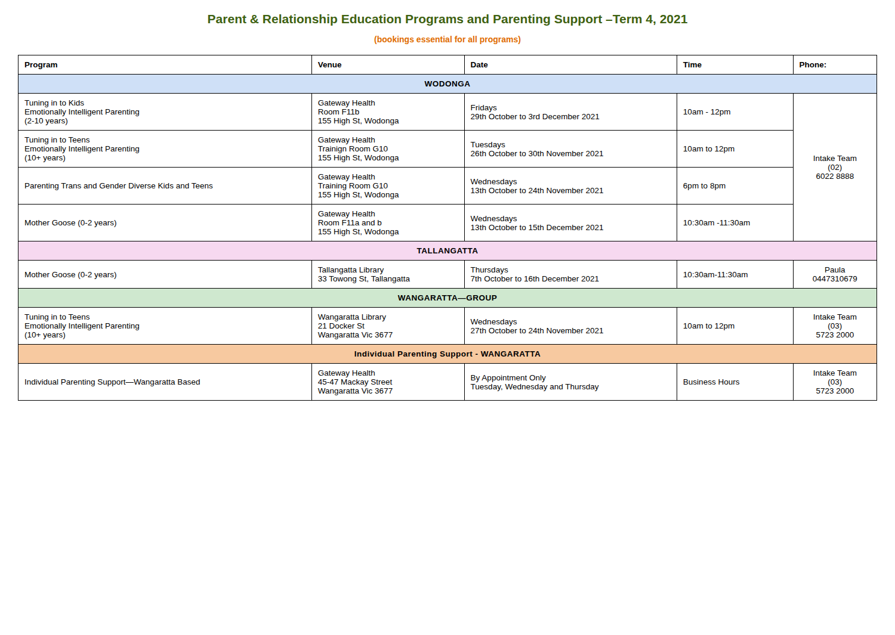Parent & Relationship Education Programs and Parenting Support –Term 4, 2021
(bookings essential for all programs)
| Program | Venue | Date | Time | Phone: |
| --- | --- | --- | --- | --- |
| WODONGA |
| Tuning in to Kids Emotionally Intelligent Parenting (2-10 years) | Gateway Health Room F11b 155 High St, Wodonga | Fridays 29th October to 3rd December 2021 | 10am - 12pm | Intake Team (02) 6022 8888 |
| Tuning in to Teens Emotionally Intelligent Parenting (10+ years) | Gateway Health Trainign Room G10 155 High St, Wodonga | Tuesdays 26th October to 30th November 2021 | 10am to 12pm |
| Parenting Trans and Gender Diverse Kids and Teens | Gateway Health Training Room G10 155 High St, Wodonga | Wednesdays 13th October to 24th November 2021 | 6pm to 8pm |
| Mother Goose (0-2 years) | Gateway Health Room F11a and b 155 High St, Wodonga | Wednesdays 13th October to 15th December 2021 | 10:30am -11:30am |
| TALLANGATTA |
| Mother Goose (0-2 years) | Tallangatta Library 33 Towong St, Tallangatta | Thursdays 7th October to 16th December 2021 | 10:30am-11:30am | Paula 0447310679 |
| WANGARATTA—GROUP |
| Tuning in to Teens Emotionally Intelligent Parenting (10+ years) | Wangaratta Library 21 Docker St Wangaratta Vic 3677 | Wednesdays 27th October to 24th November 2021 | 10am to 12pm | Intake Team (03) 5723 2000 |
| Individual Parenting Support - WANGARATTA |
| Individual Parenting Support—Wangaratta Based | Gateway Health 45-47 Mackay Street Wangaratta Vic 3677 | By Appointment Only Tuesday, Wednesday and Thursday | Business Hours | Intake Team (03) 5723 2000 |